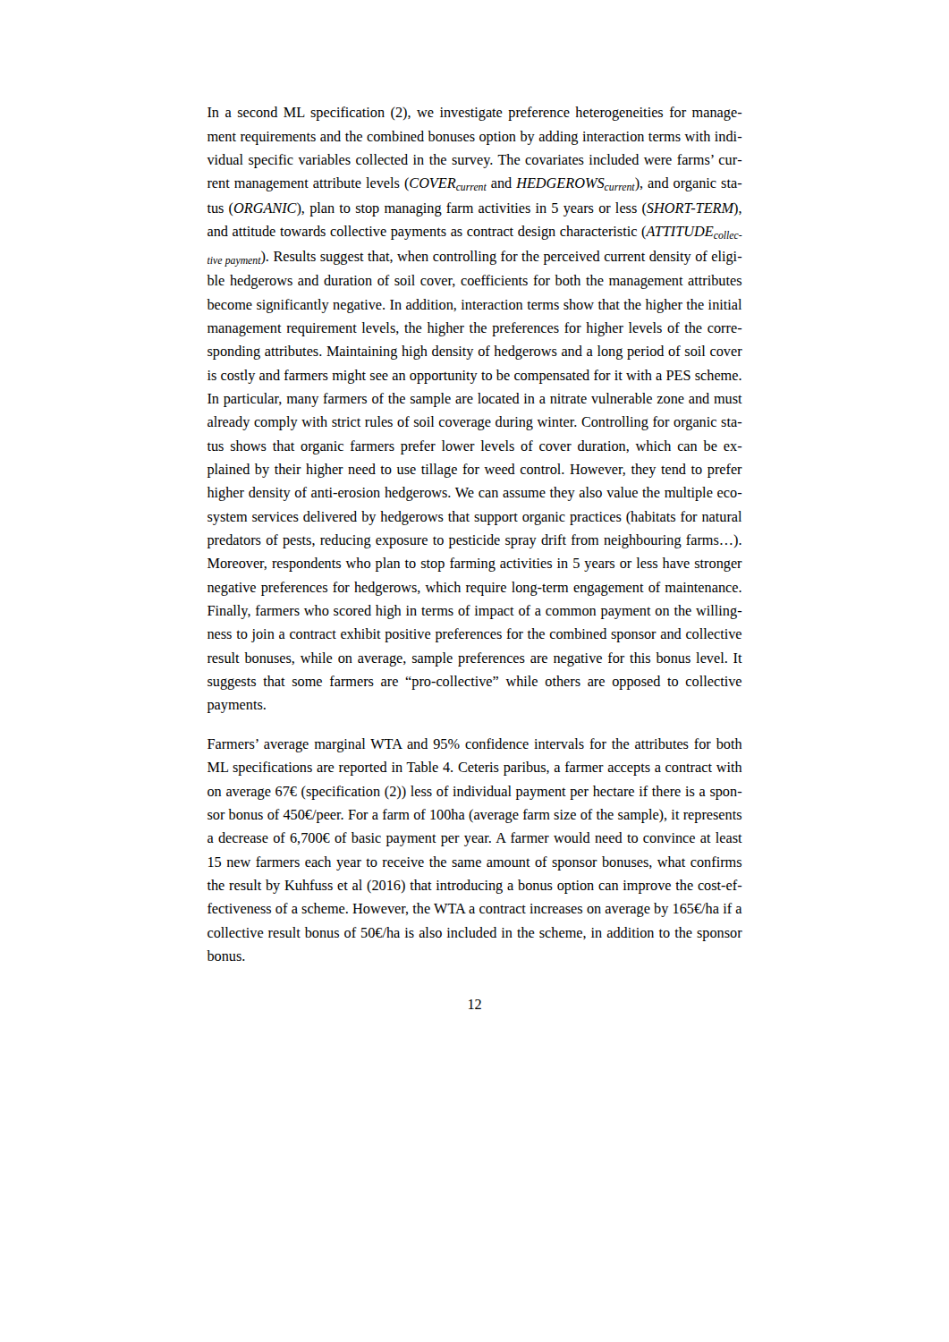In a second ML specification (2), we investigate preference heterogeneities for management requirements and the combined bonuses option by adding interaction terms with individual specific variables collected in the survey. The covariates included were farms’ current management attribute levels (COVERcurrent and HEDGEROWScurrent), and organic status (ORGANIC), plan to stop managing farm activities in 5 years or less (SHORT-TERM), and attitude towards collective payments as contract design characteristic (ATTITUDEcollective payment). Results suggest that, when controlling for the perceived current density of eligible hedgerows and duration of soil cover, coefficients for both the management attributes become significantly negative. In addition, interaction terms show that the higher the initial management requirement levels, the higher the preferences for higher levels of the corresponding attributes. Maintaining high density of hedgerows and a long period of soil cover is costly and farmers might see an opportunity to be compensated for it with a PES scheme. In particular, many farmers of the sample are located in a nitrate vulnerable zone and must already comply with strict rules of soil coverage during winter. Controlling for organic status shows that organic farmers prefer lower levels of cover duration, which can be explained by their higher need to use tillage for weed control. However, they tend to prefer higher density of anti-erosion hedgerows. We can assume they also value the multiple ecosystem services delivered by hedgerows that support organic practices (habitats for natural predators of pests, reducing exposure to pesticide spray drift from neighbouring farms…). Moreover, respondents who plan to stop farming activities in 5 years or less have stronger negative preferences for hedgerows, which require long-term engagement of maintenance. Finally, farmers who scored high in terms of impact of a common payment on the willingness to join a contract exhibit positive preferences for the combined sponsor and collective result bonuses, while on average, sample preferences are negative for this bonus level. It suggests that some farmers are “pro-collective” while others are opposed to collective payments.
Farmers’ average marginal WTA and 95% confidence intervals for the attributes for both ML specifications are reported in Table 4. Ceteris paribus, a farmer accepts a contract with on average 67€ (specification (2)) less of individual payment per hectare if there is a sponsor bonus of 450€/peer. For a farm of 100ha (average farm size of the sample), it represents a decrease of 6,700€ of basic payment per year. A farmer would need to convince at least 15 new farmers each year to receive the same amount of sponsor bonuses, what confirms the result by Kuhfuss et al (2016) that introducing a bonus option can improve the cost-effectiveness of a scheme. However, the WTA a contract increases on average by 165€/ha if a collective result bonus of 50€/ha is also included in the scheme, in addition to the sponsor bonus.
12